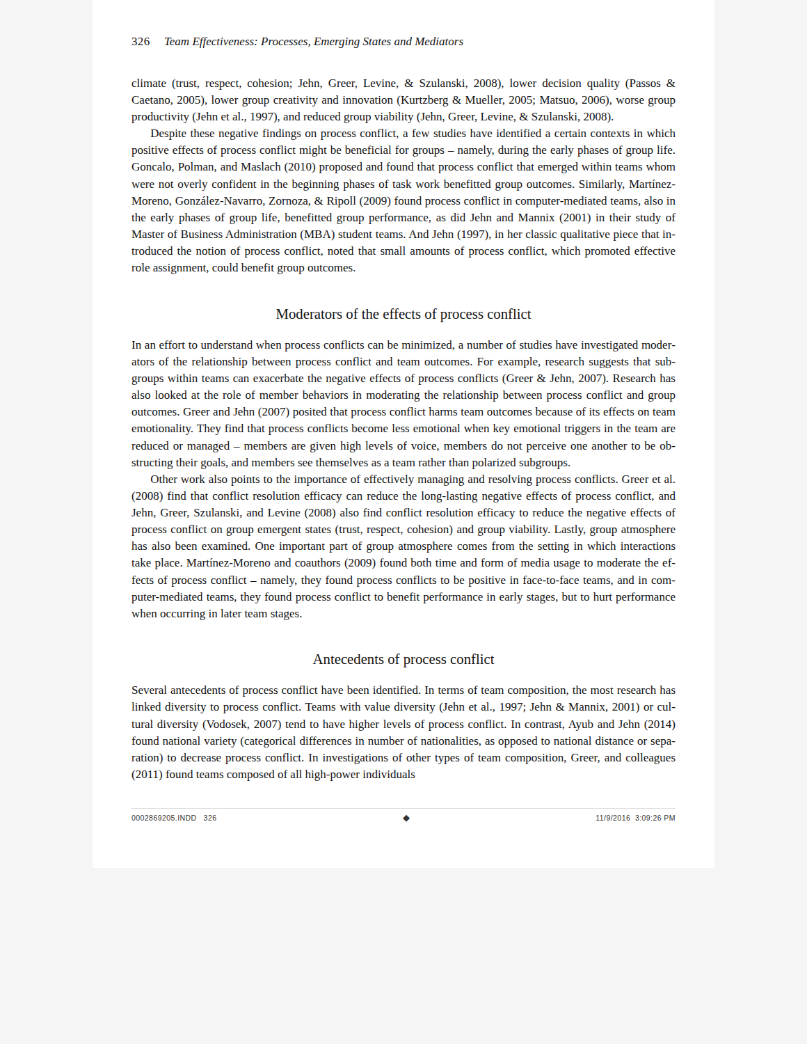326 Team Effectiveness: Processes, Emerging States and Mediators
climate (trust, respect, cohesion; Jehn, Greer, Levine, & Szulanski, 2008), lower decision quality (Passos & Caetano, 2005), lower group creativity and innovation (Kurtzberg & Mueller, 2005; Matsuo, 2006), worse group productivity (Jehn et al., 1997), and reduced group viability (Jehn, Greer, Levine, & Szulanski, 2008).
Despite these negative findings on process conflict, a few studies have identified a certain contexts in which positive effects of process conflict might be beneficial for groups – namely, during the early phases of group life. Goncalo, Polman, and Maslach (2010) proposed and found that process conflict that emerged within teams whom were not overly confident in the beginning phases of task work benefitted group outcomes. Similarly, Martínez-Moreno, González-Navarro, Zornoza, & Ripoll (2009) found process conflict in computer-mediated teams, also in the early phases of group life, benefitted group performance, as did Jehn and Mannix (2001) in their study of Master of Business Administration (MBA) student teams. And Jehn (1997), in her classic qualitative piece that introduced the notion of process conflict, noted that small amounts of process conflict, which promoted effective role assignment, could benefit group outcomes.
Moderators of the effects of process conflict
In an effort to understand when process conflicts can be minimized, a number of studies have investigated moderators of the relationship between process conflict and team outcomes. For example, research suggests that subgroups within teams can exacerbate the negative effects of process conflicts (Greer & Jehn, 2007). Research has also looked at the role of member behaviors in moderating the relationship between process conflict and group outcomes. Greer and Jehn (2007) posited that process conflict harms team outcomes because of its effects on team emotionality. They find that process conflicts become less emotional when key emotional triggers in the team are reduced or managed – members are given high levels of voice, members do not perceive one another to be obstructing their goals, and members see themselves as a team rather than polarized subgroups.
Other work also points to the importance of effectively managing and resolving process conflicts. Greer et al. (2008) find that conflict resolution efficacy can reduce the long-lasting negative effects of process conflict, and Jehn, Greer, Szulanski, and Levine (2008) also find conflict resolution efficacy to reduce the negative effects of process conflict on group emergent states (trust, respect, cohesion) and group viability. Lastly, group atmosphere has also been examined. One important part of group atmosphere comes from the setting in which interactions take place. Martínez-Moreno and coauthors (2009) found both time and form of media usage to moderate the effects of process conflict – namely, they found process conflicts to be positive in face-to-face teams, and in computer-mediated teams, they found process conflict to benefit performance in early stages, but to hurt performance when occurring in later team stages.
Antecedents of process conflict
Several antecedents of process conflict have been identified. In terms of team composition, the most research has linked diversity to process conflict. Teams with value diversity (Jehn et al., 1997; Jehn & Mannix, 2001) or cultural diversity (Vodosek, 2007) tend to have higher levels of process conflict. In contrast, Ayub and Jehn (2014) found national variety (categorical differences in number of nationalities, as opposed to national distance or separation) to decrease process conflict. In investigations of other types of team composition, Greer, and colleagues (2011) found teams composed of all high-power individuals
0002869205.INDD 326 ◆ 11/9/2016 3:09:26 PM